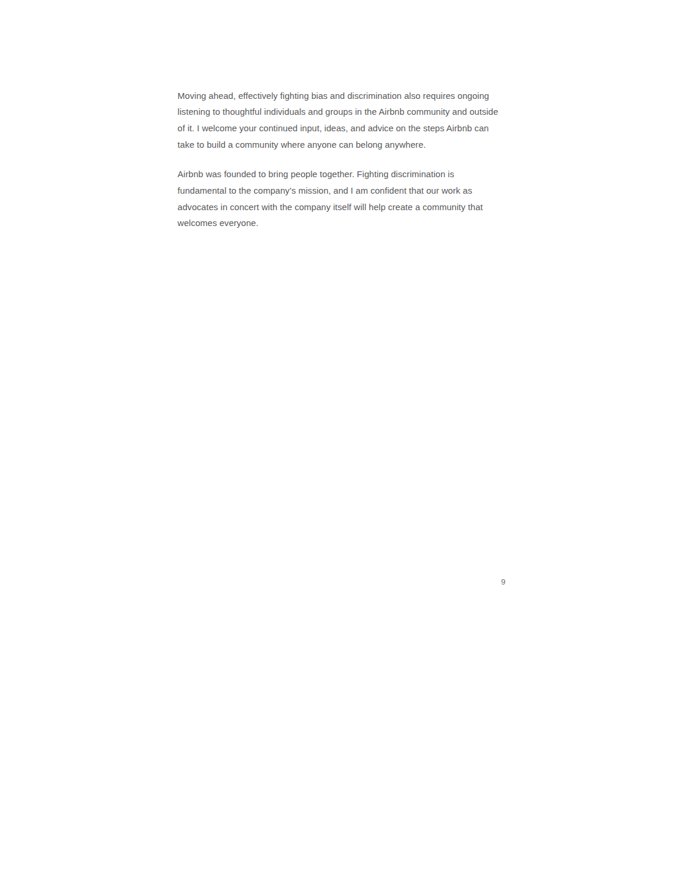Moving ahead, effectively fighting bias and discrimination also requires ongoing listening to thoughtful individuals and groups in the Airbnb community and outside of it. I welcome your continued input, ideas, and advice on the steps Airbnb can take to build a community where anyone can belong anywhere.
Airbnb was founded to bring people together. Fighting discrimination is fundamental to the company’s mission, and I am confident that our work as advocates in concert with the company itself will help create a community that welcomes everyone.
9